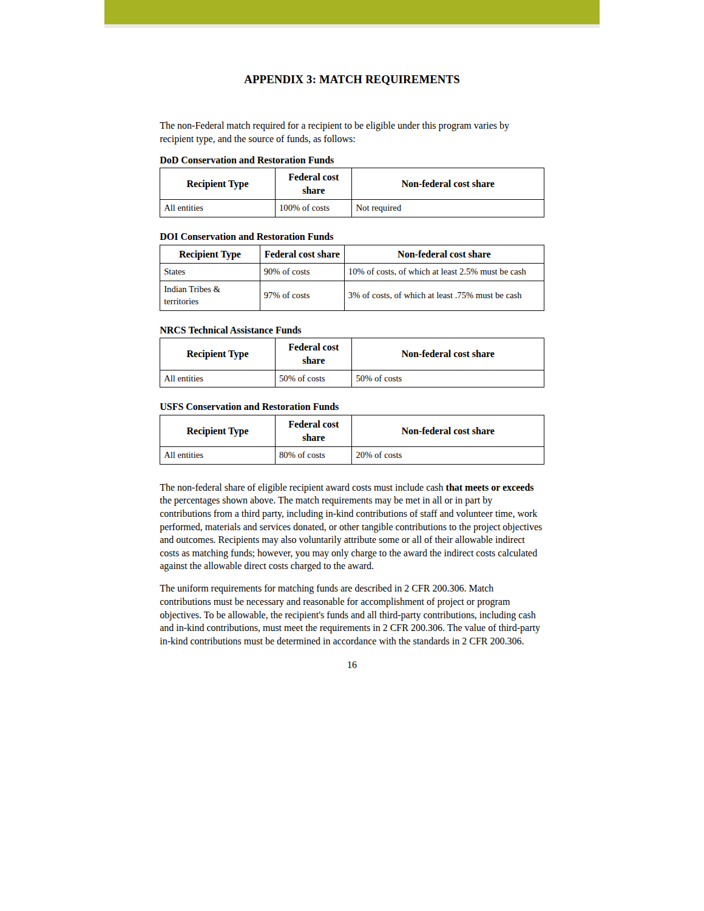APPENDIX 3: MATCH REQUIREMENTS
The non-Federal match required for a recipient to be eligible under this program varies by recipient type, and the source of funds, as follows:
DoD Conservation and Restoration Funds
| Recipient Type | Federal cost share | Non-federal cost share |
| --- | --- | --- |
| All entities | 100% of costs | Not required |
DOI Conservation and Restoration Funds
| Recipient Type | Federal cost share | Non-federal cost share |
| --- | --- | --- |
| States | 90% of costs | 10% of costs, of which at least 2.5% must be cash |
| Indian Tribes & territories | 97% of costs | 3% of costs, of which at least .75% must be cash |
NRCS Technical Assistance Funds
| Recipient Type | Federal cost share | Non-federal cost share |
| --- | --- | --- |
| All entities | 50% of costs | 50% of costs |
USFS Conservation and Restoration Funds
| Recipient Type | Federal cost share | Non-federal cost share |
| --- | --- | --- |
| All entities | 80% of costs | 20% of costs |
The non-federal share of eligible recipient award costs must include cash that meets or exceeds the percentages shown above. The match requirements may be met in all or in part by contributions from a third party, including in-kind contributions of staff and volunteer time, work performed, materials and services donated, or other tangible contributions to the project objectives and outcomes. Recipients may also voluntarily attribute some or all of their allowable indirect costs as matching funds; however, you may only charge to the award the indirect costs calculated against the allowable direct costs charged to the award.
The uniform requirements for matching funds are described in 2 CFR 200.306. Match contributions must be necessary and reasonable for accomplishment of project or program objectives. To be allowable, the recipient's funds and all third-party contributions, including cash and in-kind contributions, must meet the requirements in 2 CFR 200.306. The value of third-party in-kind contributions must be determined in accordance with the standards in 2 CFR 200.306.
16